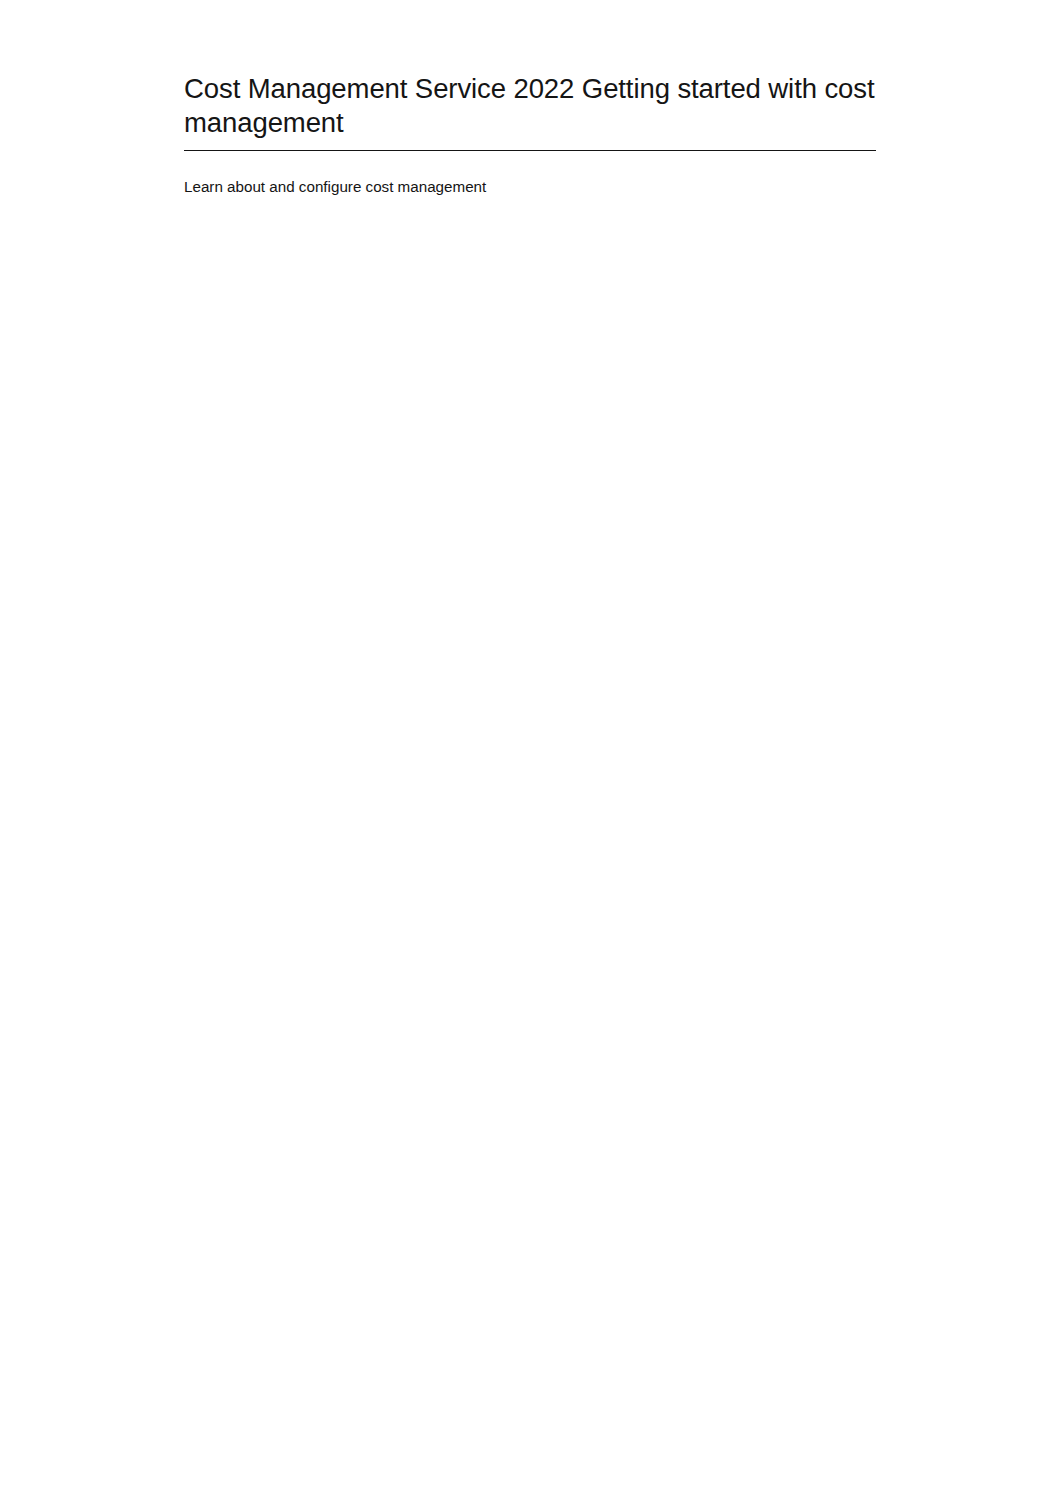Cost Management Service 2022 Getting started with cost management
Learn about and configure cost management